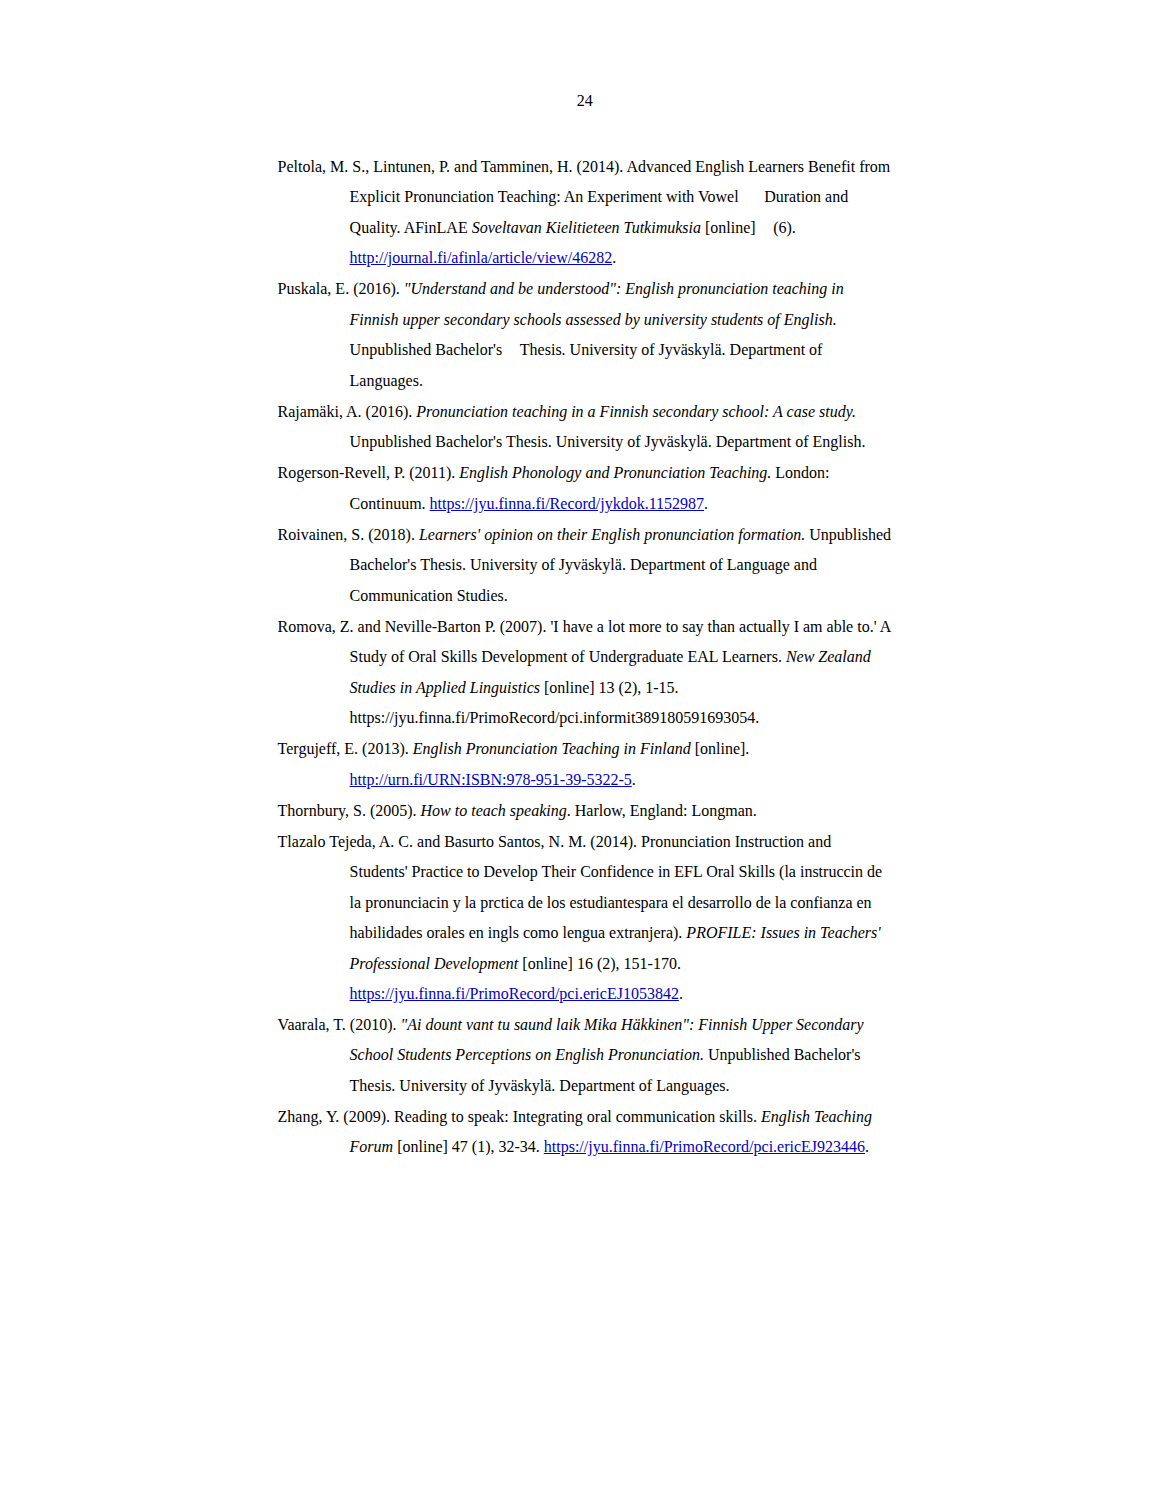24
Peltola, M. S., Lintunen, P. and Tamminen, H. (2014). Advanced English Learners Benefit from Explicit Pronunciation Teaching: An Experiment with Vowel Duration and Quality. AFinLAE Soveltavan Kielitieteen Tutkimuksia [online] (6). http://journal.fi/afinla/article/view/46282.
Puskala, E. (2016). "Understand and be understood": English pronunciation teaching in Finnish upper secondary schools assessed by university students of English. Unpublished Bachelor's Thesis. University of Jyväskylä. Department of Languages.
Rajamäki, A. (2016). Pronunciation teaching in a Finnish secondary school: A case study. Unpublished Bachelor's Thesis. University of Jyväskylä. Department of English.
Rogerson-Revell, P. (2011). English Phonology and Pronunciation Teaching. London: Continuum. https://jyu.finna.fi/Record/jykdok.1152987.
Roivainen, S. (2018). Learners' opinion on their English pronunciation formation. Unpublished Bachelor's Thesis. University of Jyväskylä. Department of Language and Communication Studies.
Romova, Z. and Neville-Barton P. (2007). 'I have a lot more to say than actually I am able to.' A Study of Oral Skills Development of Undergraduate EAL Learners. New Zealand Studies in Applied Linguistics [online] 13 (2), 1-15. https://jyu.finna.fi/PrimoRecord/pci.informit389180591693054.
Tergujeff, E. (2013). English Pronunciation Teaching in Finland [online]. http://urn.fi/URN:ISBN:978-951-39-5322-5.
Thornbury, S. (2005). How to teach speaking. Harlow, England: Longman.
Tlazalo Tejeda, A. C. and Basurto Santos, N. M. (2014). Pronunciation Instruction and Students' Practice to Develop Their Confidence in EFL Oral Skills (la instruccin de la pronunciacin y la prctica de los estudiantespara el desarrollo de la confianza en habilidades orales en ingls como lengua extranjera). PROFILE: Issues in Teachers' Professional Development [online] 16 (2), 151-170. https://jyu.finna.fi/PrimoRecord/pci.ericEJ1053842.
Vaarala, T. (2010). "Ai dount vant tu saund laik Mika Häkkinen": Finnish Upper Secondary School Students Perceptions on English Pronunciation. Unpublished Bachelor's Thesis. University of Jyväskylä. Department of Languages.
Zhang, Y. (2009). Reading to speak: Integrating oral communication skills. English Teaching Forum [online] 47 (1), 32-34. https://jyu.finna.fi/PrimoRecord/pci.ericEJ923446.